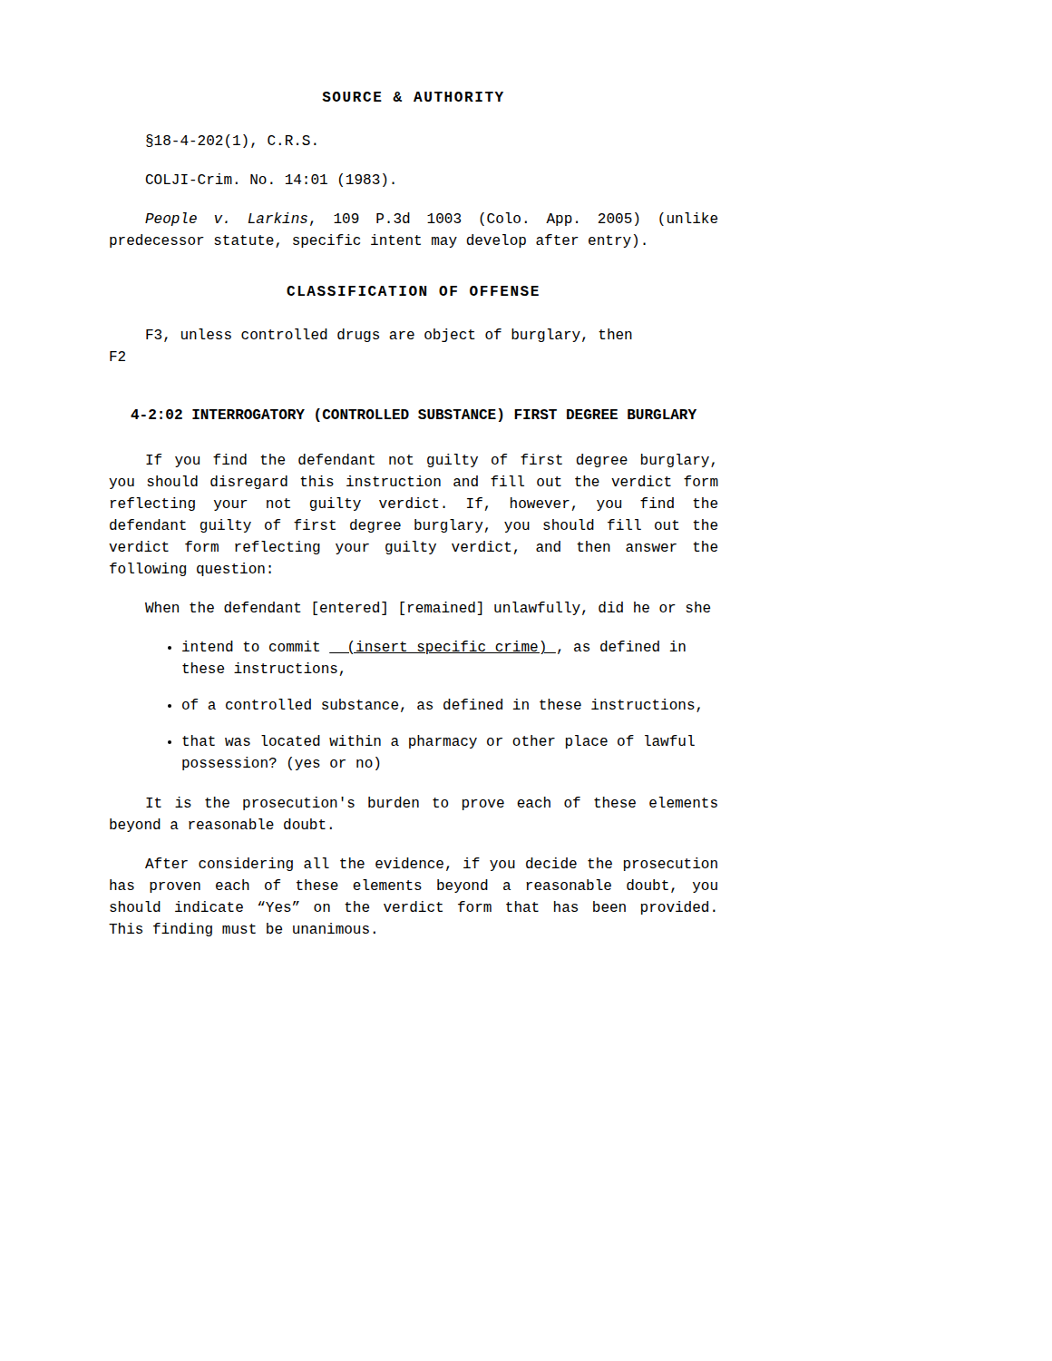SOURCE & AUTHORITY
§18-4-202(1), C.R.S.
COLJI-Crim. No. 14:01 (1983).
People v. Larkins, 109 P.3d 1003 (Colo. App. 2005) (unlike predecessor statute, specific intent may develop after entry).
CLASSIFICATION OF OFFENSE
F3, unless controlled drugs are object of burglary, then
F2
4-2:02 INTERROGATORY (CONTROLLED SUBSTANCE) FIRST DEGREE BURGLARY
If you find the defendant not guilty of first degree burglary, you should disregard this instruction and fill out the verdict form reflecting your not guilty verdict. If, however, you find the defendant guilty of first degree burglary, you should fill out the verdict form reflecting your guilty verdict, and then answer the following question:
When the defendant [entered] [remained] unlawfully, did he or she
intend to commit (insert specific crime) , as defined in these instructions,
of a controlled substance, as defined in these instructions,
that was located within a pharmacy or other place of lawful possession? (yes or no)
It is the prosecution's burden to prove each of these elements beyond a reasonable doubt.
After considering all the evidence, if you decide the prosecution has proven each of these elements beyond a reasonable doubt, you should indicate “Yes” on the verdict form that has been provided. This finding must be unanimous.